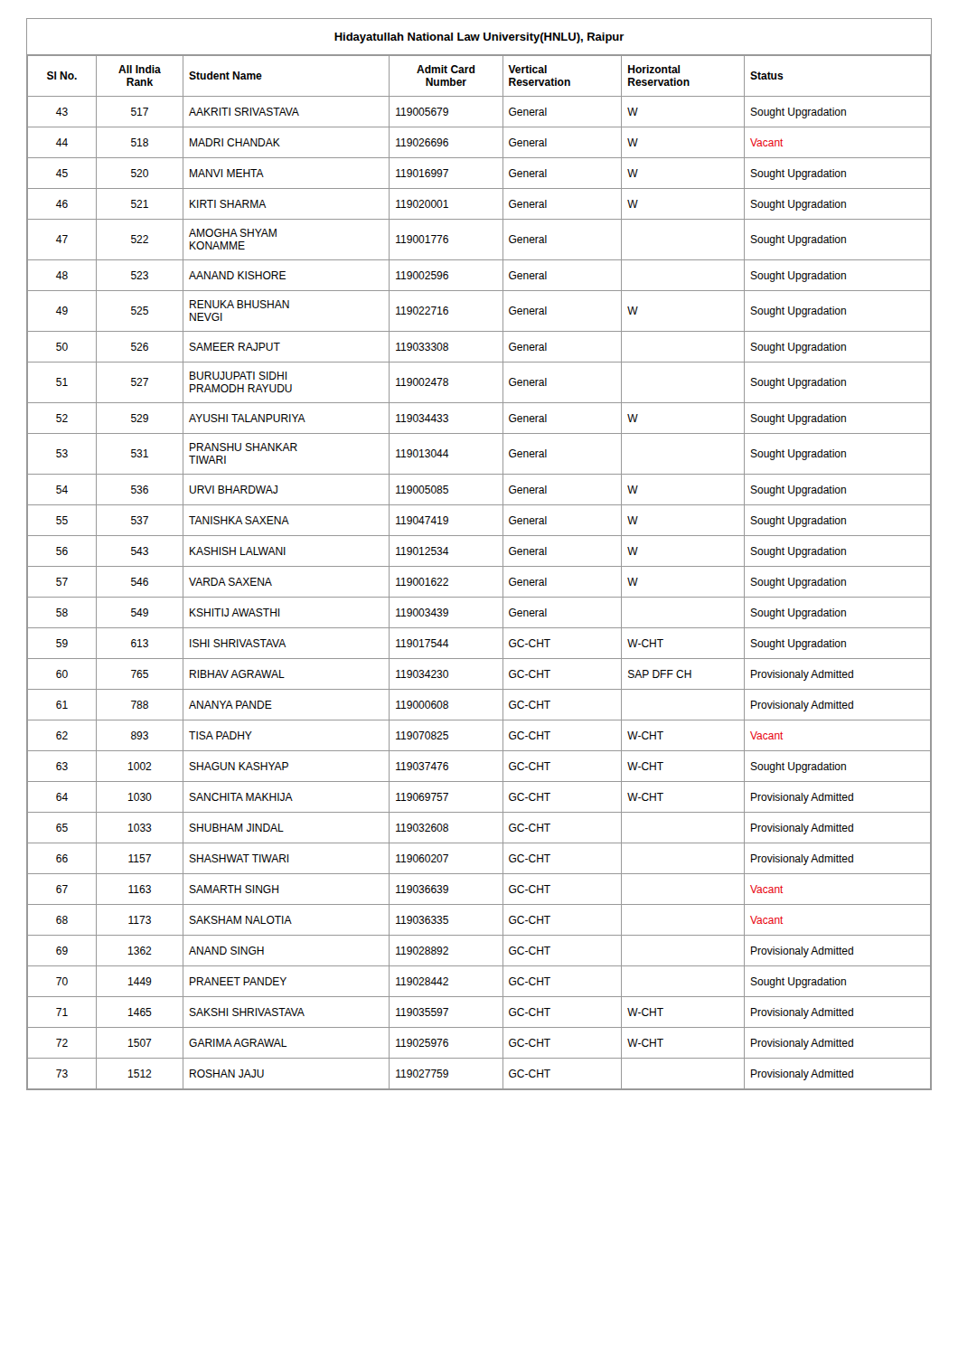Hidayatullah National Law University(HNLU), Raipur
| Sl No. | All India Rank | Student Name | Admit Card Number | Vertical Reservation | Horizontal Reservation | Status |
| --- | --- | --- | --- | --- | --- | --- |
| 43 | 517 | AAKRITI SRIVASTAVA | 119005679 | General | W | Sought Upgradation |
| 44 | 518 | MADRI CHANDAK | 119026696 | General | W | Vacant |
| 45 | 520 | MANVI MEHTA | 119016997 | General | W | Sought Upgradation |
| 46 | 521 | KIRTI SHARMA | 119020001 | General | W | Sought Upgradation |
| 47 | 522 | AMOGHA SHYAM KONAMME | 119001776 | General | | Sought Upgradation |
| 48 | 523 | AANAND KISHORE | 119002596 | General | | Sought Upgradation |
| 49 | 525 | RENUKA BHUSHAN NEVGI | 119022716 | General | W | Sought Upgradation |
| 50 | 526 | SAMEER RAJPUT | 119033308 | General | | Sought Upgradation |
| 51 | 527 | BURUJUPATI SIDHI PRAMODH RAYUDU | 119002478 | General | | Sought Upgradation |
| 52 | 529 | AYUSHI TALANPURIYA | 119034433 | General | W | Sought Upgradation |
| 53 | 531 | PRANSHU SHANKAR TIWARI | 119013044 | General | | Sought Upgradation |
| 54 | 536 | URVI BHARDWAJ | 119005085 | General | W | Sought Upgradation |
| 55 | 537 | TANISHKA SAXENA | 119047419 | General | W | Sought Upgradation |
| 56 | 543 | KASHISH LALWANI | 119012534 | General | W | Sought Upgradation |
| 57 | 546 | VARDA SAXENA | 119001622 | General | W | Sought Upgradation |
| 58 | 549 | KSHITIJ AWASTHI | 119003439 | General | | Sought Upgradation |
| 59 | 613 | ISHI SHRIVASTAVA | 119017544 | GC-CHT | W-CHT | Sought Upgradation |
| 60 | 765 | RIBHAV AGRAWAL | 119034230 | GC-CHT | SAP DFF CH | Provisionaly Admitted |
| 61 | 788 | ANANYA PANDE | 119000608 | GC-CHT | | Provisionaly Admitted |
| 62 | 893 | TISA PADHY | 119070825 | GC-CHT | W-CHT | Vacant |
| 63 | 1002 | SHAGUN KASHYAP | 119037476 | GC-CHT | W-CHT | Sought Upgradation |
| 64 | 1030 | SANCHITA MAKHIJA | 119069757 | GC-CHT | W-CHT | Provisionaly Admitted |
| 65 | 1033 | SHUBHAM JINDAL | 119032608 | GC-CHT | | Provisionaly Admitted |
| 66 | 1157 | SHASHWAT TIWARI | 119060207 | GC-CHT | | Provisionaly Admitted |
| 67 | 1163 | SAMARTH SINGH | 119036639 | GC-CHT | | Vacant |
| 68 | 1173 | SAKSHAM NALOTIA | 119036335 | GC-CHT | | Vacant |
| 69 | 1362 | ANAND SINGH | 119028892 | GC-CHT | | Provisionaly Admitted |
| 70 | 1449 | PRANEET PANDEY | 119028442 | GC-CHT | | Sought Upgradation |
| 71 | 1465 | SAKSHI SHRIVASTAVA | 119035597 | GC-CHT | W-CHT | Provisionaly Admitted |
| 72 | 1507 | GARIMA AGRAWAL | 119025976 | GC-CHT | W-CHT | Provisionaly Admitted |
| 73 | 1512 | ROSHAN JAJU | 119027759 | GC-CHT | | Provisionaly Admitted |